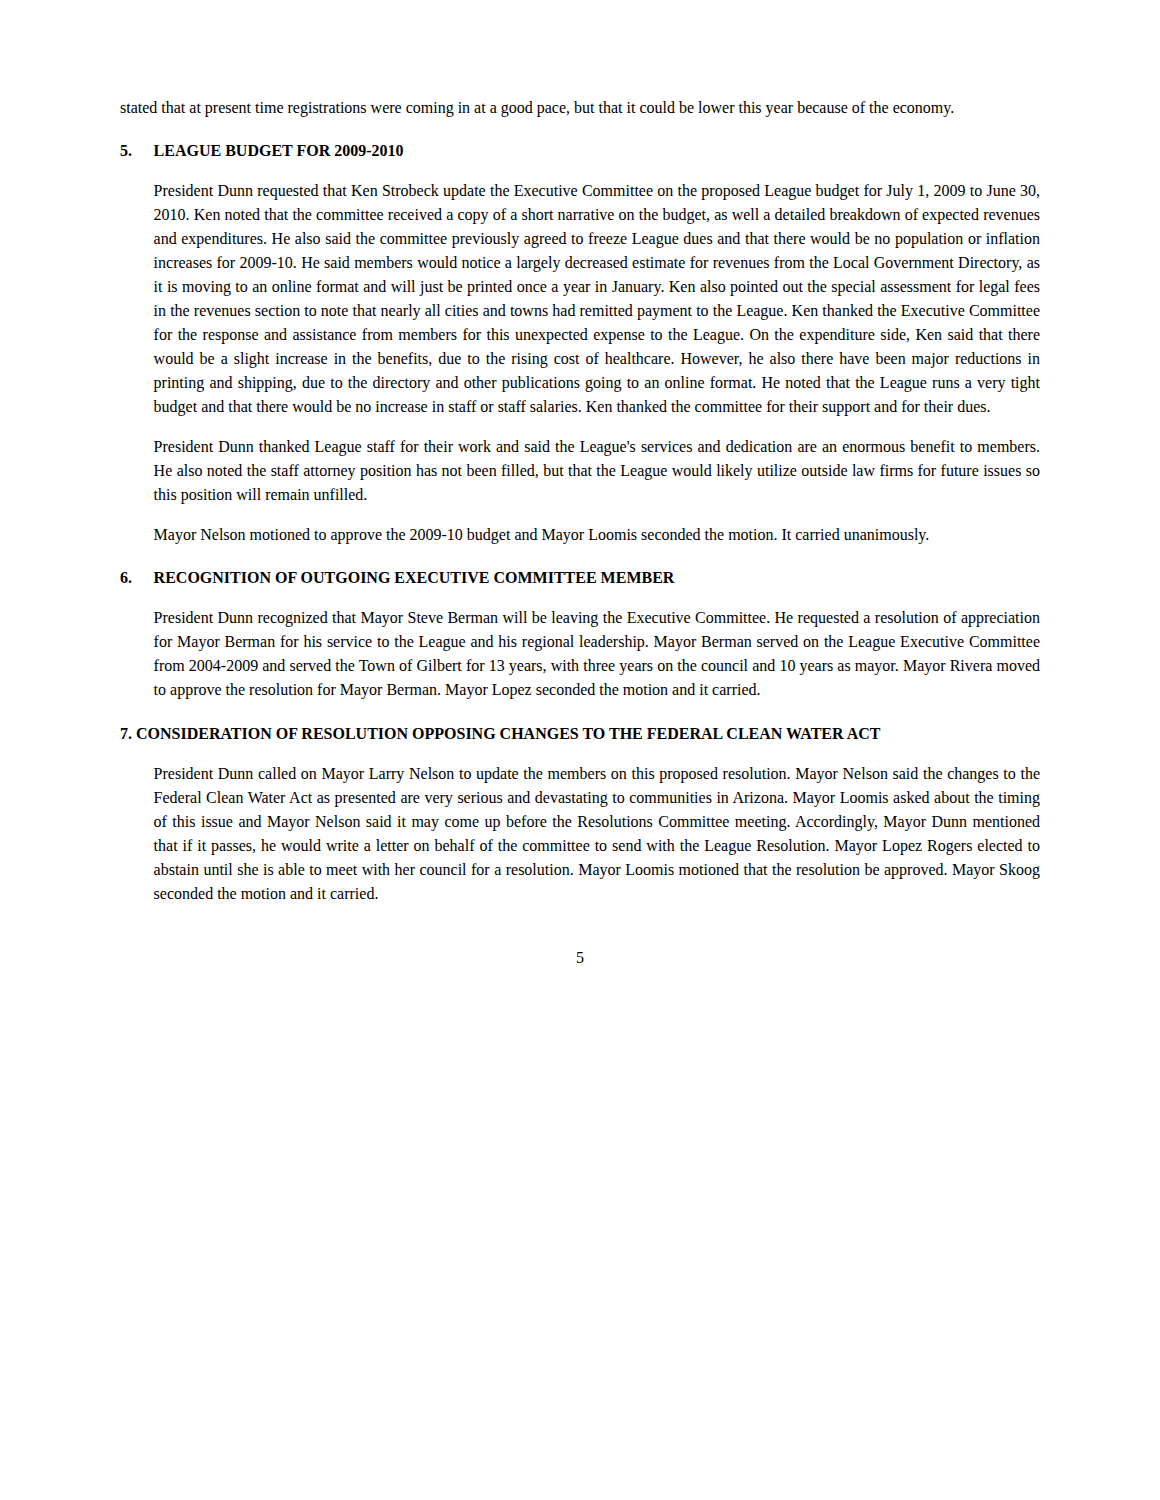stated that at present time registrations were coming in at a good pace, but that it could be lower this year because of the economy.
5. LEAGUE BUDGET FOR 2009-2010
President Dunn requested that Ken Strobeck update the Executive Committee on the proposed League budget for July 1, 2009 to June 30, 2010. Ken noted that the committee received a copy of a short narrative on the budget, as well a detailed breakdown of expected revenues and expenditures. He also said the committee previously agreed to freeze League dues and that there would be no population or inflation increases for 2009-10. He said members would notice a largely decreased estimate for revenues from the Local Government Directory, as it is moving to an online format and will just be printed once a year in January. Ken also pointed out the special assessment for legal fees in the revenues section to note that nearly all cities and towns had remitted payment to the League. Ken thanked the Executive Committee for the response and assistance from members for this unexpected expense to the League. On the expenditure side, Ken said that there would be a slight increase in the benefits, due to the rising cost of healthcare. However, he also there have been major reductions in printing and shipping, due to the directory and other publications going to an online format. He noted that the League runs a very tight budget and that there would be no increase in staff or staff salaries. Ken thanked the committee for their support and for their dues.
President Dunn thanked League staff for their work and said the League's services and dedication are an enormous benefit to members. He also noted the staff attorney position has not been filled, but that the League would likely utilize outside law firms for future issues so this position will remain unfilled.
Mayor Nelson motioned to approve the 2009-10 budget and Mayor Loomis seconded the motion. It carried unanimously.
6. RECOGNITION OF OUTGOING EXECUTIVE COMMITTEE MEMBER
President Dunn recognized that Mayor Steve Berman will be leaving the Executive Committee. He requested a resolution of appreciation for Mayor Berman for his service to the League and his regional leadership. Mayor Berman served on the League Executive Committee from 2004-2009 and served the Town of Gilbert for 13 years, with three years on the council and 10 years as mayor. Mayor Rivera moved to approve the resolution for Mayor Berman. Mayor Lopez seconded the motion and it carried.
7. CONSIDERATION OF RESOLUTION OPPOSING CHANGES TO THE FEDERAL CLEAN WATER ACT
President Dunn called on Mayor Larry Nelson to update the members on this proposed resolution. Mayor Nelson said the changes to the Federal Clean Water Act as presented are very serious and devastating to communities in Arizona. Mayor Loomis asked about the timing of this issue and Mayor Nelson said it may come up before the Resolutions Committee meeting. Accordingly, Mayor Dunn mentioned that if it passes, he would write a letter on behalf of the committee to send with the League Resolution. Mayor Lopez Rogers elected to abstain until she is able to meet with her council for a resolution. Mayor Loomis motioned that the resolution be approved. Mayor Skoog seconded the motion and it carried.
5